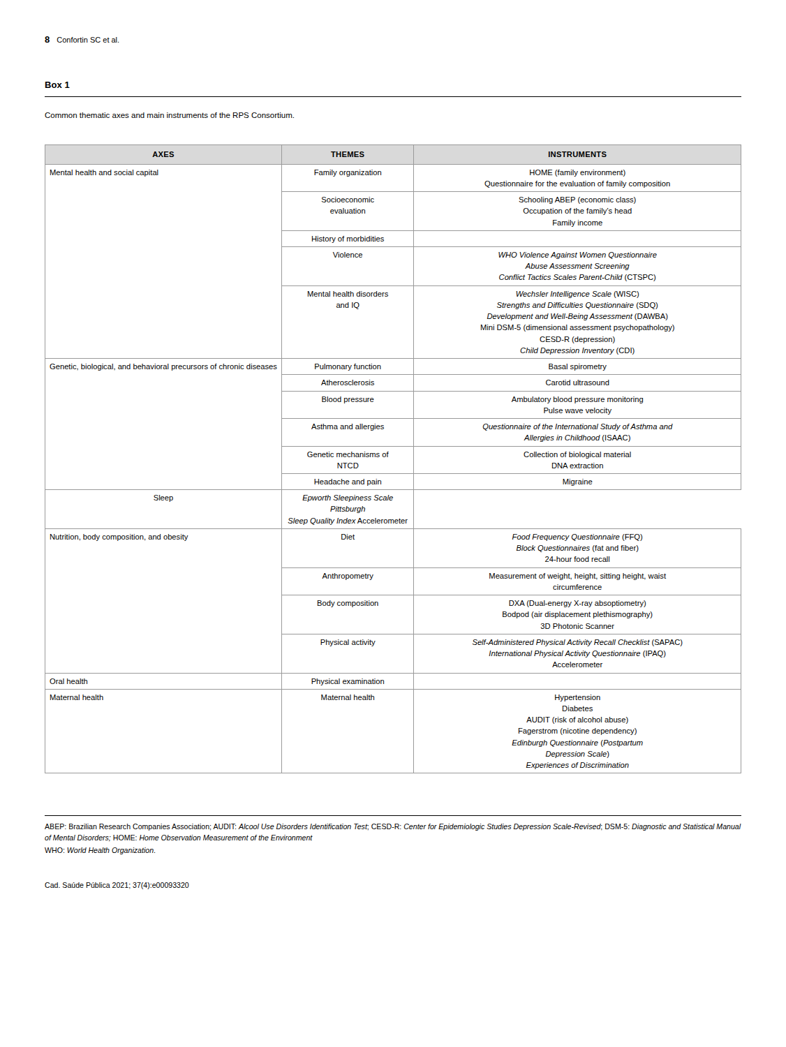8 Confortin SC et al.
Box 1
Common thematic axes and main instruments of the RPS Consortium.
| AXES | THEMES | INSTRUMENTS |
| --- | --- | --- |
| Mental health and social capital | Family organization | HOME (family environment) Questionnaire for the evaluation of family composition |
| Socioeconomic evaluation | Schooling ABEP (economic class) Occupation of the family’s head Family income |
| History of morbidities | |
| Violence | WHO Violence Against Women Questionnaire Abuse Assessment Screening Conflict Tactics Scales Parent-Child (CTSPC) |
| Mental health disorders and IQ | Wechsler Intelligence Scale (WISC) Strengths and Difficulties Questionnaire (SDQ) Development and Well-Being Assessment (DAWBA) Mini DSM-5 (dimensional assessment psychopathology) CESD-R (depression) Child Depression Inventory (CDI) |
| Genetic, biological, and behavioral precursors of chronic diseases | Pulmonary function | Basal spirometry |
| Atherosclerosis | Carotid ultrasound |
| Blood pressure | Ambulatory blood pressure monitoring Pulse wave velocity |
| Asthma and allergies | Questionnaire of the International Study of Asthma and Allergies in Childhood (ISAAC) |
| Genetic mechanisms of NTCD | Collection of biological material DNA extraction |
| Headache and pain | Migraine |
| Sleep | Epworth Sleepiness Scale Pittsburgh Sleep Quality Index Accelerometer |
| Nutrition, body composition, and obesity | Diet | Food Frequency Questionnaire (FFQ) Block Questionnaires (fat and fiber) 24-hour food recall |
| Anthropometry | Measurement of weight, height, sitting height, waist circumference |
| Body composition | DXA (Dual-energy X-ray absoptiometry) Bodpod (air displacement plethismography) 3D Photonic Scanner |
| Physical activity | Self-Administered Physical Activity Recall Checklist (SAPAC) International Physical Activity Questionnaire (IPAQ) Accelerometer |
| Oral health | Physical examination | |
| Maternal health | Maternal health | Hypertension Diabetes AUDIT (risk of alcohol abuse) Fagerstrom (nicotine dependency) Edinburgh Questionnaire ( Postpartum Depression Scale ) Experiences of Discrimination |
ABEP: Brazilian Research Companies Association; AUDIT: Alcool Use Disorders Identification Test; CESD-R: Center for Epidemiologic Studies Depression Scale-Revised; DSM-5: Diagnostic and Statistical Manual of Mental Disorders; HOME: Home Observation Measurement of the Environment
WHO: World Health Organization.
Cad. Saúde Pública 2021; 37(4):e00093320